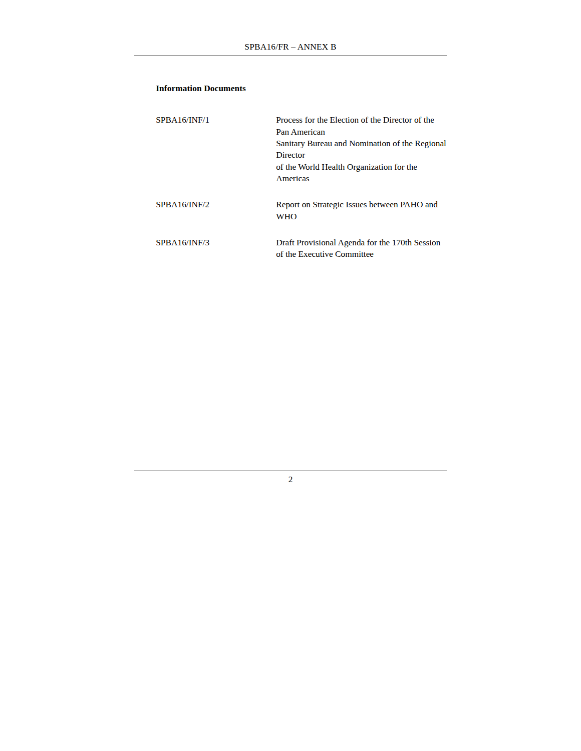SPBA16/FR – ANNEX B
Information Documents
| SPBA16/INF/1 | Process for the Election of the Director of the Pan American Sanitary Bureau and Nomination of the Regional Director of the World Health Organization for the Americas |
| SPBA16/INF/2 | Report on Strategic Issues between PAHO and WHO |
| SPBA16/INF/3 | Draft Provisional Agenda for the 170th Session of the Executive Committee |
2